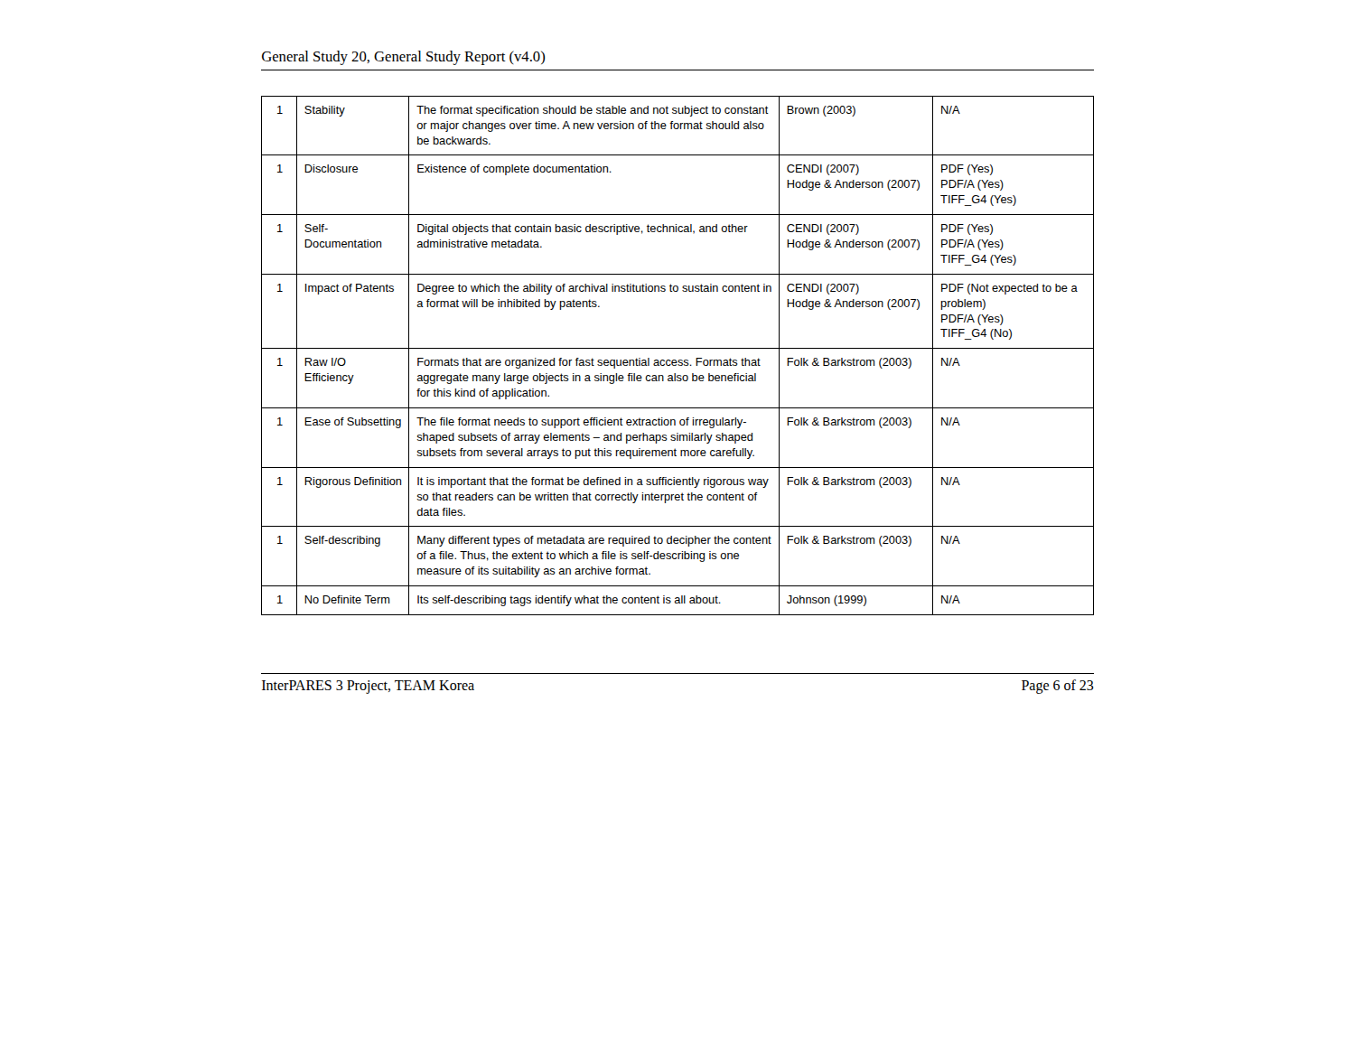General Study 20, General Study Report (v4.0)
| 1 | Stability | The format specification should be stable and not subject to constant or major changes over time. A new version of the format should also be backwards. | Brown (2003) | N/A |
| 1 | Disclosure | Existence of complete documentation. | CENDI (2007) Hodge & Anderson (2007) | PDF (Yes) PDF/A (Yes) TIFF_G4 (Yes) |
| 1 | Self- Documentation | Digital objects that contain basic descriptive, technical, and other administrative metadata. | CENDI (2007) Hodge & Anderson (2007) | PDF (Yes) PDF/A (Yes) TIFF_G4 (Yes) |
| 1 | Impact of Patents | Degree to which the ability of archival institutions to sustain content in a format will be inhibited by patents. | CENDI (2007) Hodge & Anderson (2007) | PDF (Not expected to be a problem) PDF/A (Yes) TIFF_G4 (No) |
| 1 | Raw I/O Efficiency | Formats that are organized for fast sequential access. Formats that aggregate many large objects in a single file can also be beneficial for this kind of application. | Folk & Barkstrom (2003) | N/A |
| 1 | Ease of Subsetting | The file format needs to support efficient extraction of irregularly-shaped subsets of array elements – and perhaps similarly shaped subsets from several arrays to put this requirement more carefully. | Folk & Barkstrom (2003) | N/A |
| 1 | Rigorous Definition | It is important that the format be defined in a sufficiently rigorous way so that readers can be written that correctly interpret the content of data files. | Folk & Barkstrom (2003) | N/A |
| 1 | Self-describing | Many different types of metadata are required to decipher the content of a file. Thus, the extent to which a file is self-describing is one measure of its suitability as an archive format. | Folk & Barkstrom (2003) | N/A |
| 1 | No Definite Term | Its self-describing tags identify what the content is all about. | Johnson (1999) | N/A |
InterPARES 3 Project, TEAM Korea
Page 6 of 23